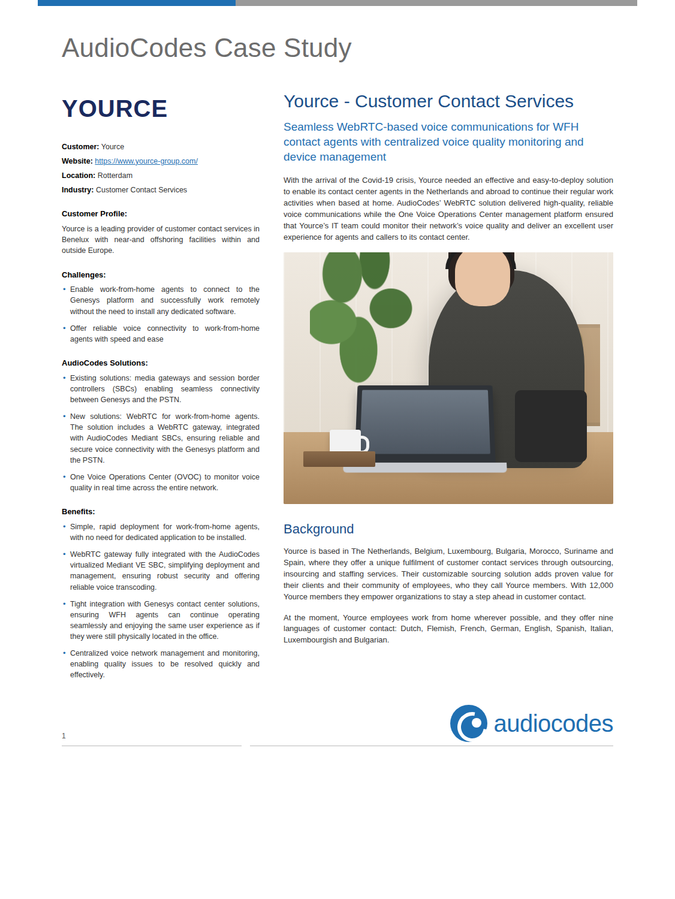AudioCodes Case Study
YOURCE
Customer: Yource
Website: https://www.yource-group.com/
Location: Rotterdam
Industry: Customer Contact Services
Customer Profile:
Yource is a leading provider of customer contact services in Benelux with near-and offshoring facilities within and outside Europe.
Challenges:
Enable work-from-home agents to connect to the Genesys platform and successfully work remotely without the need to install any dedicated software.
Offer reliable voice connectivity to work-from-home agents with speed and ease
AudioCodes Solutions:
Existing solutions: media gateways and session border controllers (SBCs) enabling seamless connectivity between Genesys and the PSTN.
New solutions: WebRTC for work-from-home agents. The solution includes a WebRTC gateway, integrated with AudioCodes Mediant SBCs, ensuring reliable and secure voice connectivity with the Genesys platform and the PSTN.
One Voice Operations Center (OVOC) to monitor voice quality in real time across the entire network.
Benefits:
Simple, rapid deployment for work-from-home agents, with no need for dedicated application to be installed.
WebRTC gateway fully integrated with the AudioCodes virtualized Mediant VE SBC, simplifying deployment and management, ensuring robust security and offering reliable voice transcoding.
Tight integration with Genesys contact center solutions, ensuring WFH agents can continue operating seamlessly and enjoying the same user experience as if they were still physically located in the office.
Centralized voice network management and monitoring, enabling quality issues to be resolved quickly and effectively.
Yource - Customer Contact Services
Seamless WebRTC-based voice communications for WFH contact agents with centralized voice quality monitoring and device management
With the arrival of the Covid-19 crisis, Yource needed an effective and easy-to-deploy solution to enable its contact center agents in the Netherlands and abroad to continue their regular work activities when based at home. AudioCodes’ WebRTC solution delivered high-quality, reliable voice communications while the One Voice Operations Center management platform ensured that Yource’s IT team could monitor their network’s voice quality and deliver an excellent user experience for agents and callers to its contact center.
Background
Yource is based in The Netherlands, Belgium, Luxembourg, Bulgaria, Morocco, Suriname and Spain, where they offer a unique fulfilment of customer contact services through outsourcing, insourcing and staffing services. Their customizable sourcing solution adds proven value for their clients and their community of employees, who they call Yource members. With 12,000 Yource members they empower organizations to stay a step ahead in customer contact.
At the moment, Yource employees work from home wherever possible, and they offer nine languages of customer contact: Dutch, Flemish, French, German, English, Spanish, Italian, Luxembourgish and Bulgarian.
1
audiocodes